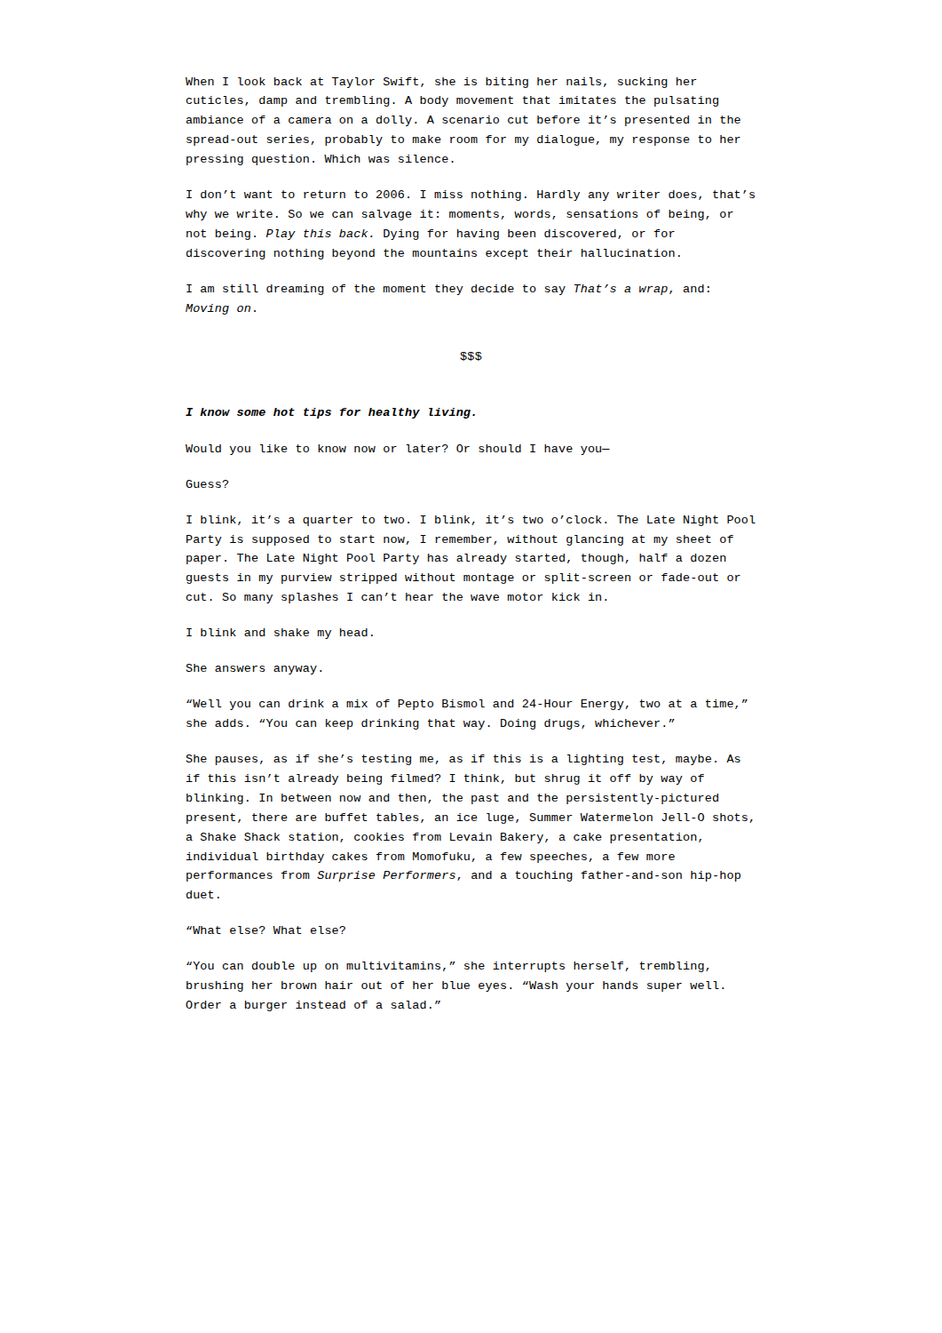When I look back at Taylor Swift, she is biting her nails, sucking her cuticles, damp and trembling. A body movement that imitates the pulsating ambiance of a camera on a dolly. A scenario cut before it’s presented in the spread-out series, probably to make room for my dialogue, my response to her pressing question. Which was silence.
I don’t want to return to 2006. I miss nothing. Hardly any writer does, that’s why we write. So we can salvage it: moments, words, sensations of being, or not being. Play this back. Dying for having been discovered, or for discovering nothing beyond the mountains except their hallucination.
I am still dreaming of the moment they decide to say That’s a wrap, and: Moving on.
$$$
I know some hot tips for healthy living.
Would you like to know now or later? Or should I have you—
Guess?
I blink, it’s a quarter to two. I blink, it’s two o’clock. The Late Night Pool Party is supposed to start now, I remember, without glancing at my sheet of paper. The Late Night Pool Party has already started, though, half a dozen guests in my purview stripped without montage or split-screen or fade-out or cut. So many splashes I can’t hear the wave motor kick in.
I blink and shake my head.
She answers anyway.
“Well you can drink a mix of Pepto Bismol and 24-Hour Energy, two at a time,” she adds. “You can keep drinking that way. Doing drugs, whichever.”
She pauses, as if she’s testing me, as if this is a lighting test, maybe. As if this isn’t already being filmed? I think, but shrug it off by way of blinking. In between now and then, the past and the persistently-pictured present, there are buffet tables, an ice luge, Summer Watermelon Jell-O shots, a Shake Shack station, cookies from Levain Bakery, a cake presentation, individual birthday cakes from Momofuku, a few speeches, a few more performances from Surprise Performers, and a touching father-and-son hip-hop duet.
“What else? What else?
“You can double up on multivitamins,” she interrupts herself, trembling, brushing her brown hair out of her blue eyes. “Wash your hands super well. Order a burger instead of a salad.”